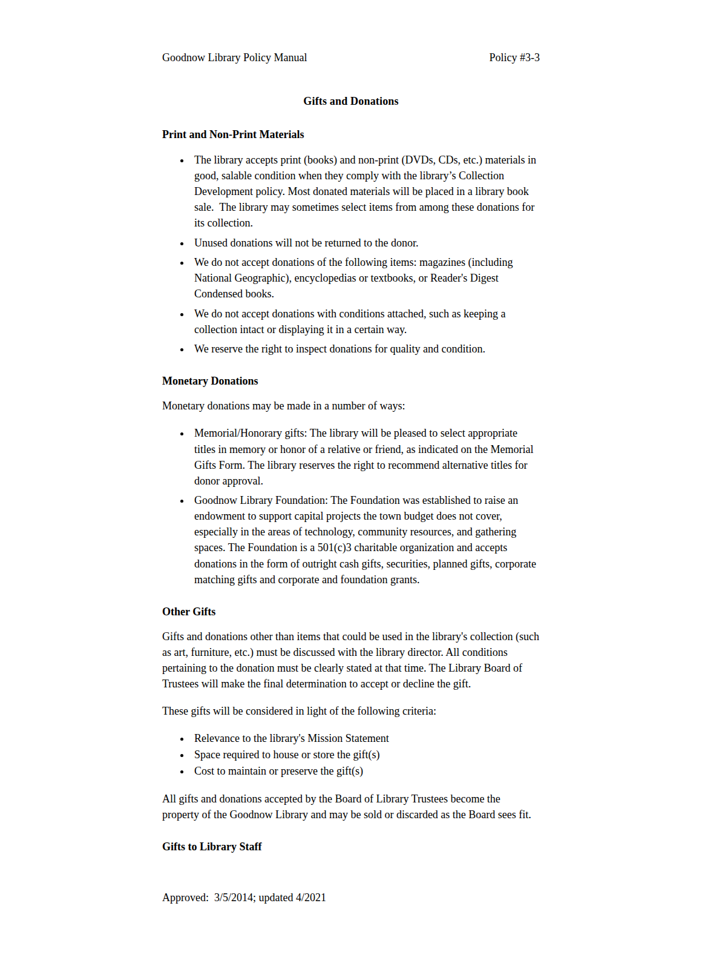Goodnow Library Policy Manual Policy #3-3
Gifts and Donations
Print and Non-Print Materials
The library accepts print (books) and non-print (DVDs, CDs, etc.) materials in good, salable condition when they comply with the library’s Collection Development policy. Most donated materials will be placed in a library book sale. The library may sometimes select items from among these donations for its collection.
Unused donations will not be returned to the donor.
We do not accept donations of the following items: magazines (including National Geographic), encyclopedias or textbooks, or Reader's Digest Condensed books.
We do not accept donations with conditions attached, such as keeping a collection intact or displaying it in a certain way.
We reserve the right to inspect donations for quality and condition.
Monetary Donations
Monetary donations may be made in a number of ways:
Memorial/Honorary gifts: The library will be pleased to select appropriate titles in memory or honor of a relative or friend, as indicated on the Memorial Gifts Form. The library reserves the right to recommend alternative titles for donor approval.
Goodnow Library Foundation: The Foundation was established to raise an endowment to support capital projects the town budget does not cover, especially in the areas of technology, community resources, and gathering spaces. The Foundation is a 501(c)3 charitable organization and accepts donations in the form of outright cash gifts, securities, planned gifts, corporate matching gifts and corporate and foundation grants.
Other Gifts
Gifts and donations other than items that could be used in the library's collection (such as art, furniture, etc.) must be discussed with the library director. All conditions pertaining to the donation must be clearly stated at that time. The Library Board of Trustees will make the final determination to accept or decline the gift.
These gifts will be considered in light of the following criteria:
Relevance to the library's Mission Statement
Space required to house or store the gift(s)
Cost to maintain or preserve the gift(s)
All gifts and donations accepted by the Board of Library Trustees become the property of the Goodnow Library and may be sold or discarded as the Board sees fit.
Gifts to Library Staff
Approved: 3/5/2014; updated 4/2021